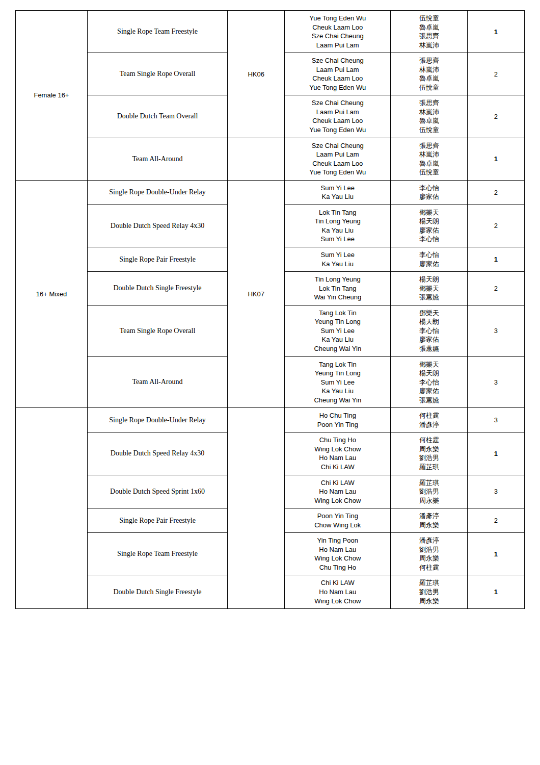| Female 16+ | Single Rope Team Freestyle | HK06 | Yue Tong Eden Wu Cheuk Laam Loo Sze Chai Cheung Laam Pui Lam | 伍悅童 魯卓嵐 張思齊 林嵐沛 | 1 |
| Team Single Rope Overall | Sze Chai Cheung Laam Pui Lam Cheuk Laam Loo Yue Tong Eden Wu | 張思齊 林嵐沛 魯卓嵐 伍悅童 | 2 |
| Double Dutch Team Overall | Sze Chai Cheung Laam Pui Lam Cheuk Laam Loo Yue Tong Eden Wu | 張思齊 林嵐沛 魯卓嵐 伍悅童 | 2 |
| Team All-Around | | Sze Chai Cheung Laam Pui Lam Cheuk Laam Loo Yue Tong Eden Wu | 張思齊 林嵐沛 魯卓嵐 伍悅童 | 1 |
| 16+ Mixed | Single Rope Double-Under Relay | HK07 | Sum Yi Lee Ka Yau Liu | 李心怡 廖家佑 | 2 |
| Double Dutch Speed Relay 4x30 | Lok Tin Tang Tin Long Yeung Ka Yau Liu Sum Yi Lee | 鄧樂天 楊天朗 廖家佑 李心怡 | 2 |
| Single Rope Pair Freestyle | Sum Yi Lee Ka Yau Liu | 李心怡 廖家佑 | 1 |
| Double Dutch Single Freestyle | Tin Long Yeung Lok Tin Tang Wai Yin Cheung | 楊天朗 鄧樂天 張蕙嬿 | 2 |
| Team Single Rope Overall | Tang Lok Tin Yeung Tin Long Sum Yi Lee Ka Yau Liu Cheung Wai Yin | 鄧樂天 楊天朗 李心怡 廖家佑 張蕙嬿 | 3 |
| Team All-Around | Tang Lok Tin Yeung Tin Long Sum Yi Lee Ka Yau Liu Cheung Wai Yin | 鄧樂天 楊天朗 李心怡 廖家佑 張蕙嬿 | 3 |
| | Single Rope Double-Under Relay | | Ho Chu Ting Poon Yin Ting | 何柱霆 潘彥渟 | 3 |
| Double Dutch Speed Relay 4x30 | Chu Ting Ho Wing Lok Chow Ho Nam Lau Chi Ki LAW | 何柱霆 周永樂 劉浩男 羅芷琪 | 1 |
| Double Dutch Speed Sprint 1x60 | Chi Ki LAW Ho Nam Lau Wing Lok Chow | 羅芷琪 劉浩男 周永樂 | 3 |
| Single Rope Pair Freestyle | Poon Yin Ting Chow Wing Lok | 潘彥渟 周永樂 | 2 |
| Single Rope Team Freestyle | Yin Ting Poon Ho Nam Lau Wing Lok Chow Chu Ting Ho | 潘彥渟 劉浩男 周永樂 何柱霆 | 1 |
| Double Dutch Single Freestyle | Chi Ki LAW Ho Nam Lau Wing Lok Chow | 羅芷琪 劉浩男 周永樂 | 1 |